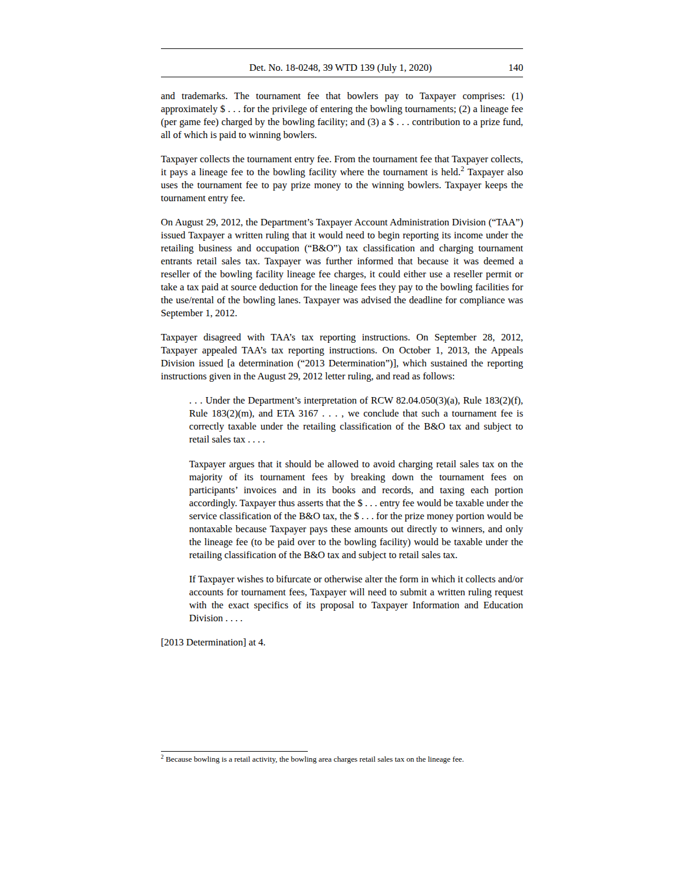Det. No. 18-0248, 39 WTD 139 (July 1, 2020)
140
and trademarks. The tournament fee that bowlers pay to Taxpayer comprises: (1) approximately $ . . . for the privilege of entering the bowling tournaments; (2) a lineage fee (per game fee) charged by the bowling facility; and (3) a $ . . . contribution to a prize fund, all of which is paid to winning bowlers.
Taxpayer collects the tournament entry fee. From the tournament fee that Taxpayer collects, it pays a lineage fee to the bowling facility where the tournament is held.2 Taxpayer also uses the tournament fee to pay prize money to the winning bowlers. Taxpayer keeps the tournament entry fee.
On August 29, 2012, the Department’s Taxpayer Account Administration Division (“TAA”) issued Taxpayer a written ruling that it would need to begin reporting its income under the retailing business and occupation (“B&O”) tax classification and charging tournament entrants retail sales tax. Taxpayer was further informed that because it was deemed a reseller of the bowling facility lineage fee charges, it could either use a reseller permit or take a tax paid at source deduction for the lineage fees they pay to the bowling facilities for the use/rental of the bowling lanes. Taxpayer was advised the deadline for compliance was September 1, 2012.
Taxpayer disagreed with TAA’s tax reporting instructions. On September 28, 2012, Taxpayer appealed TAA’s tax reporting instructions. On October 1, 2013, the Appeals Division issued [a determination (“2013 Determination”)], which sustained the reporting instructions given in the August 29, 2012 letter ruling, and read as follows:
. . . Under the Department’s interpretation of RCW 82.04.050(3)(a), Rule 183(2)(f), Rule 183(2)(m), and ETA 3167 . . . , we conclude that such a tournament fee is correctly taxable under the retailing classification of the B&O tax and subject to retail sales tax . . . .
Taxpayer argues that it should be allowed to avoid charging retail sales tax on the majority of its tournament fees by breaking down the tournament fees on participants’ invoices and in its books and records, and taxing each portion accordingly. Taxpayer thus asserts that the $ . . . entry fee would be taxable under the service classification of the B&O tax, the $ . . . for the prize money portion would be nontaxable because Taxpayer pays these amounts out directly to winners, and only the lineage fee (to be paid over to the bowling facility) would be taxable under the retailing classification of the B&O tax and subject to retail sales tax.
If Taxpayer wishes to bifurcate or otherwise alter the form in which it collects and/or accounts for tournament fees, Taxpayer will need to submit a written ruling request with the exact specifics of its proposal to Taxpayer Information and Education Division . . . .
[2013 Determination] at 4.
2 Because bowling is a retail activity, the bowling area charges retail sales tax on the lineage fee.